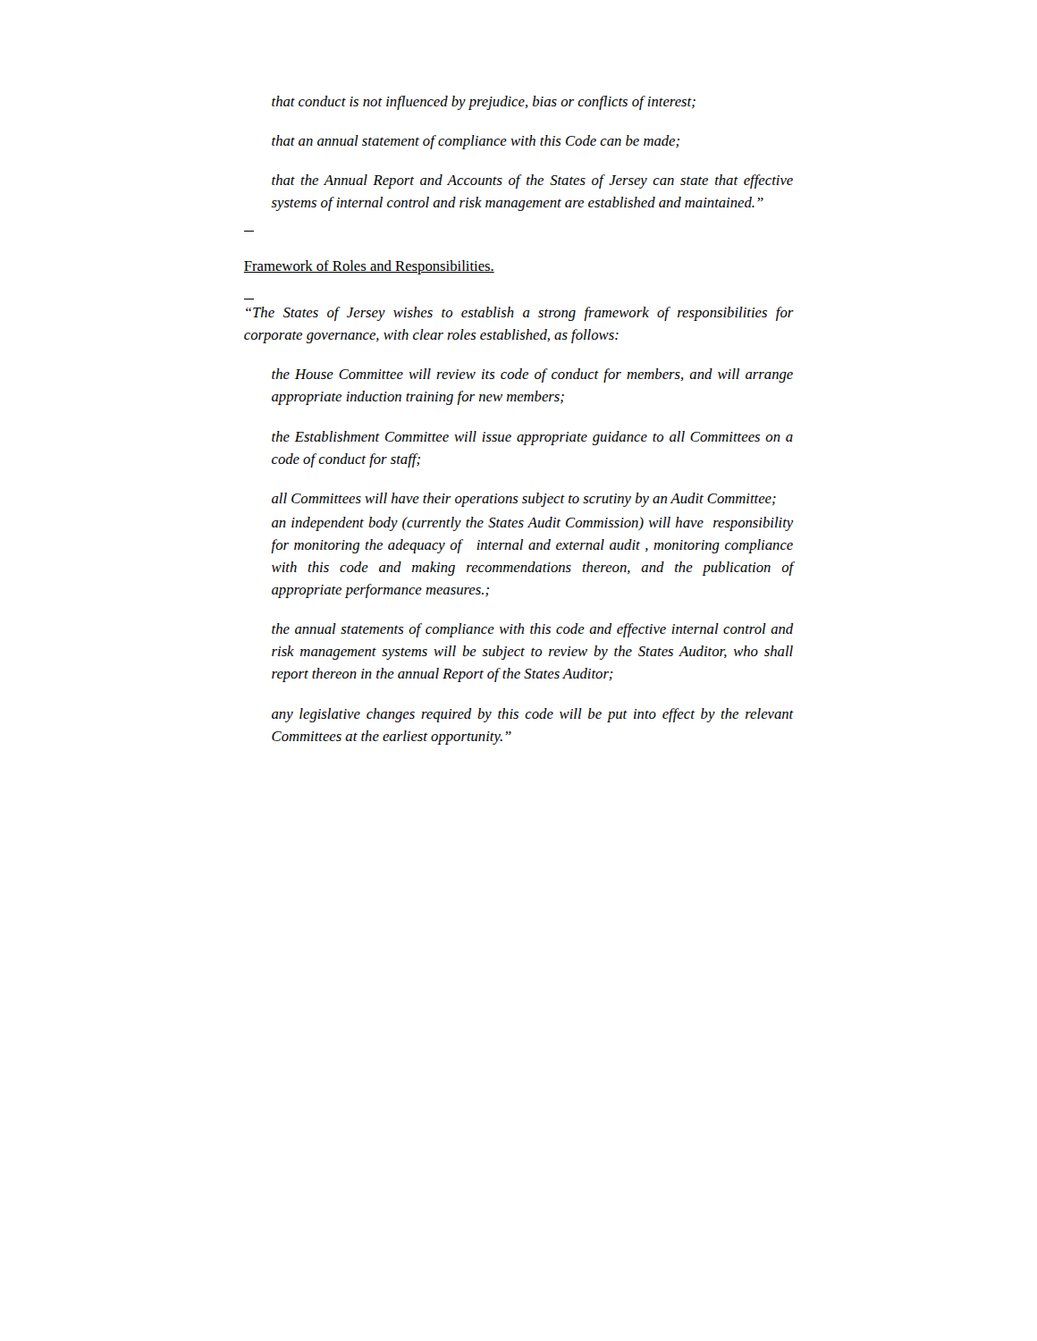that conduct is not influenced by prejudice, bias or conflicts of interest;
that an annual statement of compliance with this Code can be made;
that the Annual Report and Accounts of the States of Jersey can state that effective systems of internal control and risk management are established and maintained.”
Framework of Roles and Responsibilities.
“The States of Jersey wishes to establish a strong framework of responsibilities for corporate governance, with clear roles established, as follows:
the House Committee will review its code of conduct for members, and will arrange appropriate induction training for new members;
the Establishment Committee will issue appropriate guidance to all Committees on a code of conduct for staff;
all Committees will have their operations subject to scrutiny by an Audit Committee;
an independent body (currently the States Audit Commission) will have responsibility for monitoring the adequacy of internal and external audit , monitoring compliance with this code and making recommendations thereon, and the publication of appropriate performance measures.;
the annual statements of compliance with this code and effective internal control and risk management systems will be subject to review by the States Auditor, who shall report thereon in the annual Report of the States Auditor;
any legislative changes required by this code will be put into effect by the relevant Committees at the earliest opportunity.”